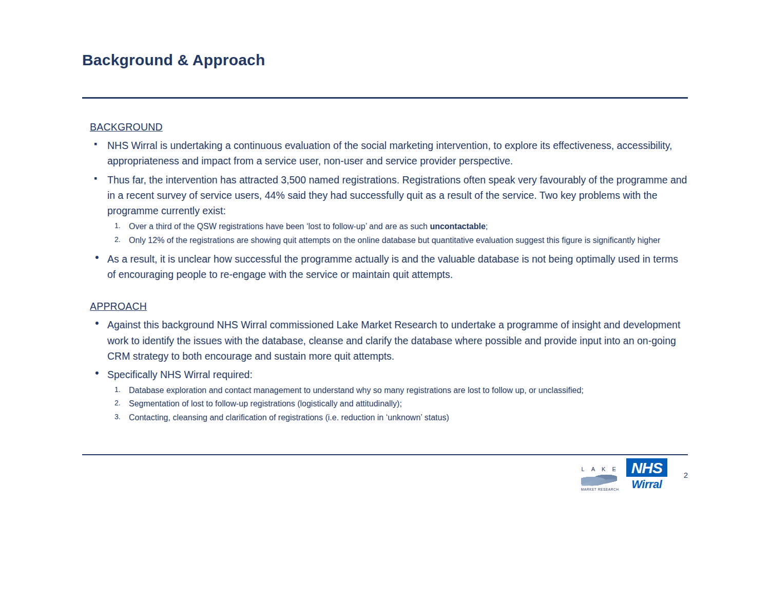Background & Approach
BACKGROUND
NHS Wirral is undertaking a continuous evaluation of the social marketing intervention, to explore its effectiveness, accessibility, appropriateness and impact from a service user, non-user and service provider perspective.
Thus far, the intervention has attracted 3,500 named registrations. Registrations often speak very favourably of the programme and in a recent survey of service users, 44% said they had successfully quit as a result of the service. Two key problems with the programme currently exist:
Over a third of the QSW registrations have been ‘lost to follow-up’ and are as such uncontactable;
Only 12% of the registrations are showing quit attempts on the online database but quantitative evaluation suggest this figure is significantly higher
As a result, it is unclear how successful the programme actually is and the valuable database is not being optimally used in terms of encouraging people to re-engage with the service or maintain quit attempts.
APPROACH
Against this background NHS Wirral commissioned Lake Market Research to undertake a programme of insight and development work to identify the issues with the database, cleanse and clarify the database where possible and provide input into an on-going CRM strategy to both encourage and sustain more quit attempts.
Specifically NHS Wirral required:
Database exploration and contact management to understand why so many registrations are lost to follow up, or unclassified;
Segmentation of lost to follow-up registrations (logistically and attitudinally);
Contacting, cleansing and clarification of registrations (i.e. reduction in ‘unknown’ status)
L A K E
MARKET RESEARCH
NHS
Wirral
2